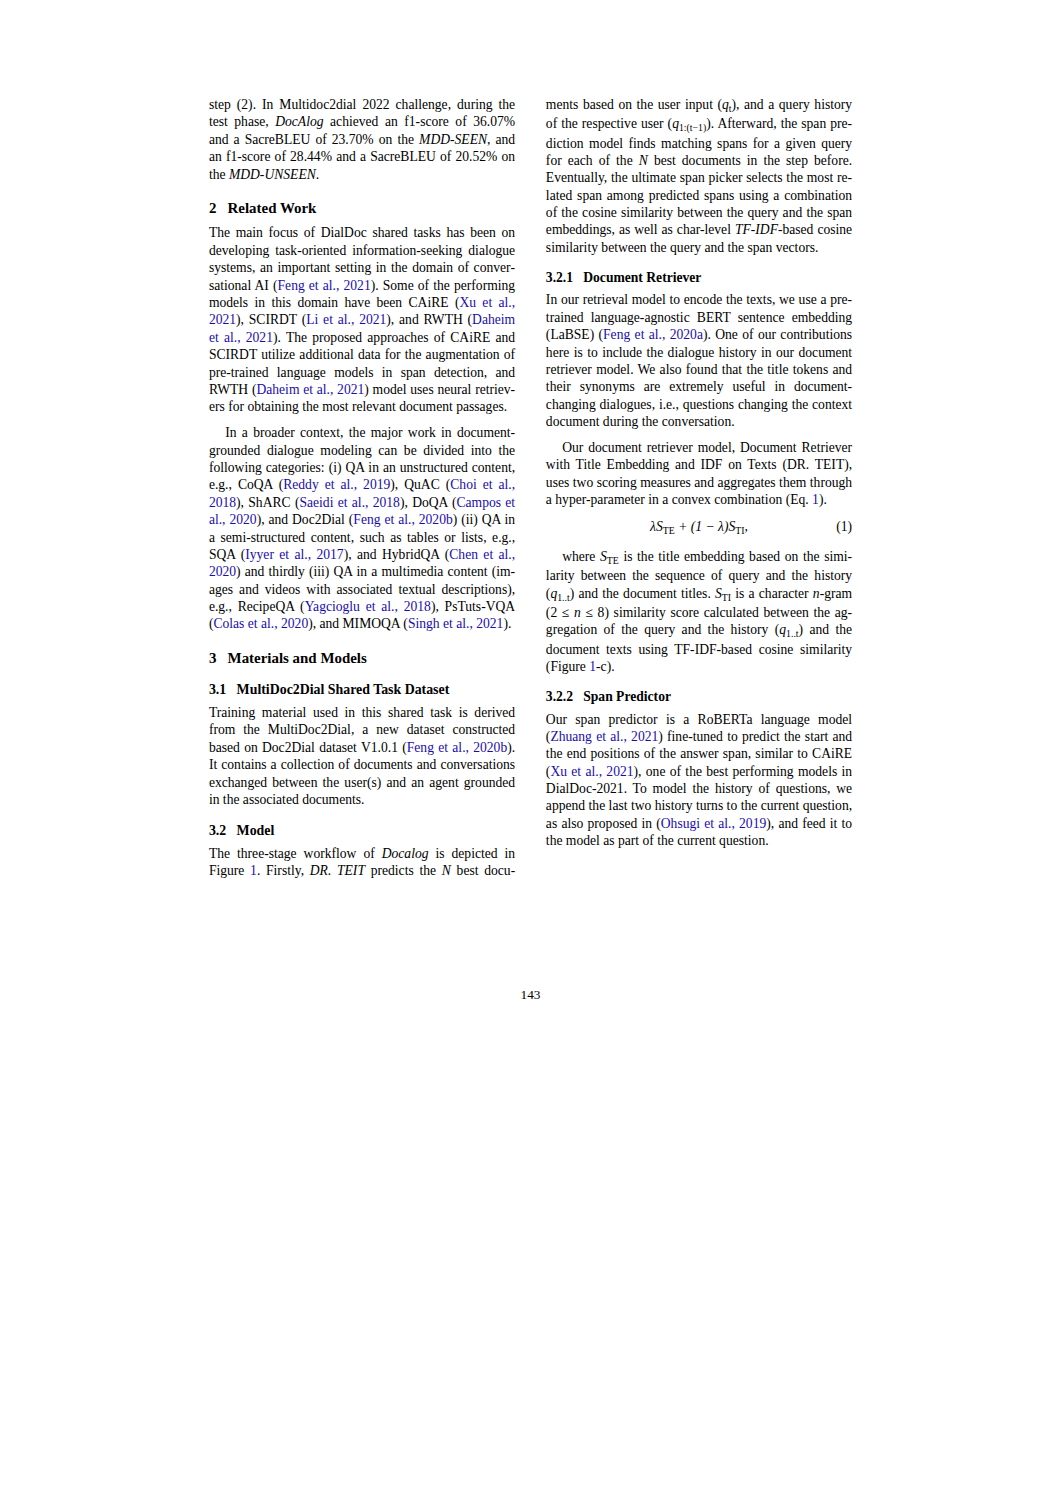step (2). In Multidoc2dial 2022 challenge, during the test phase, DocAlog achieved an f1-score of 36.07% and a SacreBLEU of 23.70% on the MDD-SEEN, and an f1-score of 28.44% and a SacreBLEU of 20.52% on the MDD-UNSEEN.
2 Related Work
The main focus of DialDoc shared tasks has been on developing task-oriented information-seeking dialogue systems, an important setting in the domain of conversational AI (Feng et al., 2021). Some of the performing models in this domain have been CAiRE (Xu et al., 2021), SCIRDT (Li et al., 2021), and RWTH (Daheim et al., 2021). The proposed approaches of CAiRE and SCIRDT utilize additional data for the augmentation of pre-trained language models in span detection, and RWTH (Daheim et al., 2021) model uses neural retrievers for obtaining the most relevant document passages.
In a broader context, the major work in document-grounded dialogue modeling can be divided into the following categories: (i) QA in an unstructured content, e.g., CoQA (Reddy et al., 2019), QuAC (Choi et al., 2018), ShARC (Saeidi et al., 2018), DoQA (Campos et al., 2020), and Doc2Dial (Feng et al., 2020b) (ii) QA in a semi-structured content, such as tables or lists, e.g., SQA (Iyyer et al., 2017), and HybridQA (Chen et al., 2020) and thirdly (iii) QA in a multimedia content (images and videos with associated textual descriptions), e.g., RecipeQA (Yagcioglu et al., 2018), PsTuts-VQA (Colas et al., 2020), and MIMOQA (Singh et al., 2021).
3 Materials and Models
3.1 MultiDoc2Dial Shared Task Dataset
Training material used in this shared task is derived from the MultiDoc2Dial, a new dataset constructed based on Doc2Dial dataset V1.0.1 (Feng et al., 2020b). It contains a collection of documents and conversations exchanged between the user(s) and an agent grounded in the associated documents.
3.2 Model
The three-stage workflow of Docalog is depicted in Figure 1. Firstly, DR. TEIT predicts the N best documents based on the user input (qt), and a query history of the respective user (q1:(t−1)). Afterward, the span prediction model finds matching spans for a given query for each of the N best documents in the step before. Eventually, the ultimate span picker selects the most related span among predicted spans using a combination of the cosine similarity between the query and the span embeddings, as well as char-level TF-IDF-based cosine similarity between the query and the span vectors.
3.2.1 Document Retriever
In our retrieval model to encode the texts, we use a pre-trained language-agnostic BERT sentence embedding (LaBSE) (Feng et al., 2020a). One of our contributions here is to include the dialogue history in our document retriever model. We also found that the title tokens and their synonyms are extremely useful in document-changing dialogues, i.e., questions changing the context document during the conversation.
Our document retriever model, Document Retriever with Title Embedding and IDF on Texts (DR. TEIT), uses two scoring measures and aggregates them through a hyper-parameter in a convex combination (Eq. 1).
λSTE + (1 − λ)STI, (1)
where STE is the title embedding based on the similarity between the sequence of query and the history (q1..t) and the document titles. STI is a character n-gram (2 ≤ n ≤ 8) similarity score calculated between the aggregation of the query and the history (q1..t) and the document texts using TF-IDF-based cosine similarity (Figure 1-c).
3.2.2 Span Predictor
Our span predictor is a RoBERTa language model (Zhuang et al., 2021) fine-tuned to predict the start and the end positions of the answer span, similar to CAiRE (Xu et al., 2021), one of the best performing models in DialDoc-2021. To model the history of questions, we append the last two history turns to the current question, as also proposed in (Ohsugi et al., 2019), and feed it to the model as part of the current question.
143